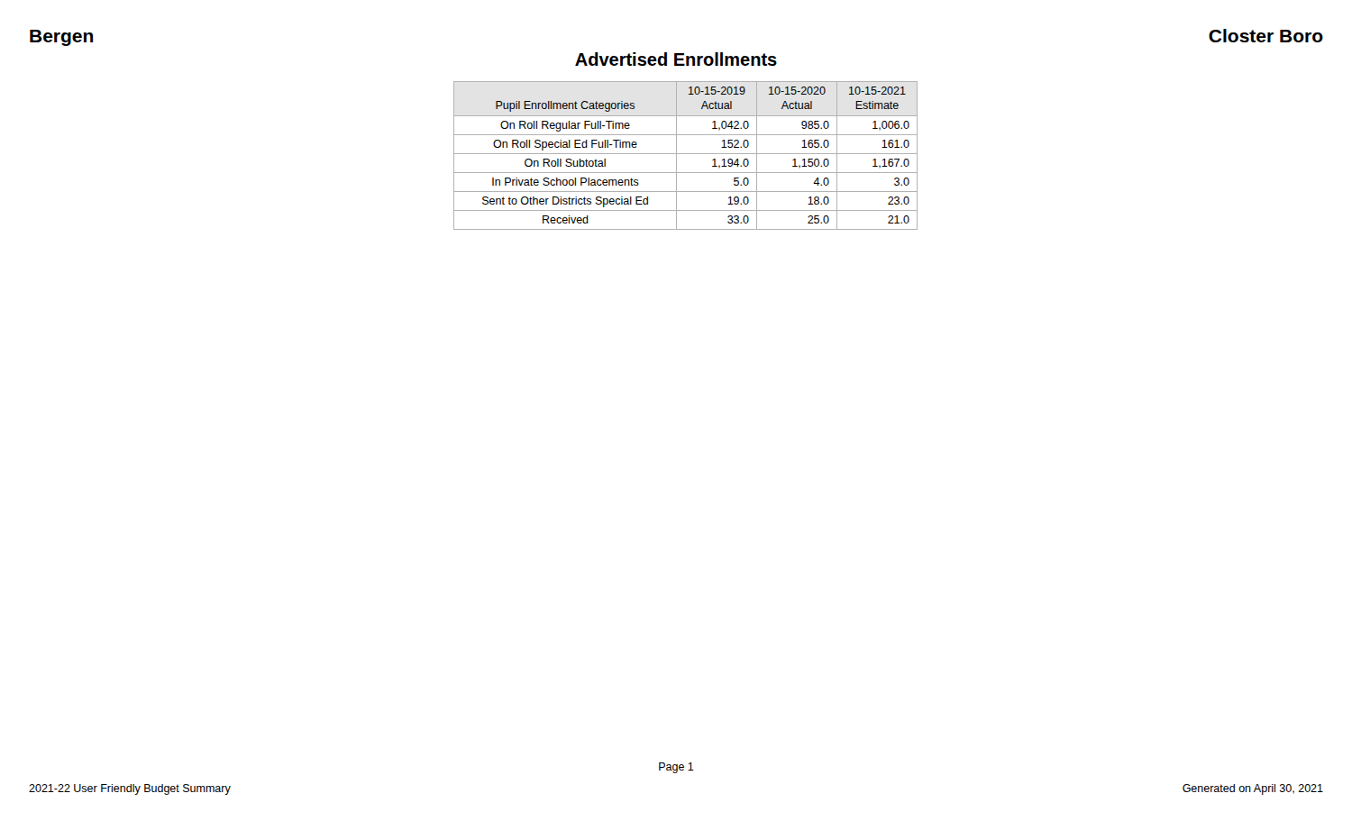Bergen
Closter Boro
Advertised Enrollments
| Pupil Enrollment Categories | 10-15-2019 Actual | 10-15-2020 Actual | 10-15-2021 Estimate |
| --- | --- | --- | --- |
| On Roll Regular Full-Time | 1,042.0 | 985.0 | 1,006.0 |
| On Roll Special Ed Full-Time | 152.0 | 165.0 | 161.0 |
| On Roll Subtotal | 1,194.0 | 1,150.0 | 1,167.0 |
| In Private School Placements | 5.0 | 4.0 | 3.0 |
| Sent to Other Districts Special Ed | 19.0 | 18.0 | 23.0 |
| Received | 33.0 | 25.0 | 21.0 |
Page 1
2021-22 User Friendly Budget Summary
Generated on April 30, 2021